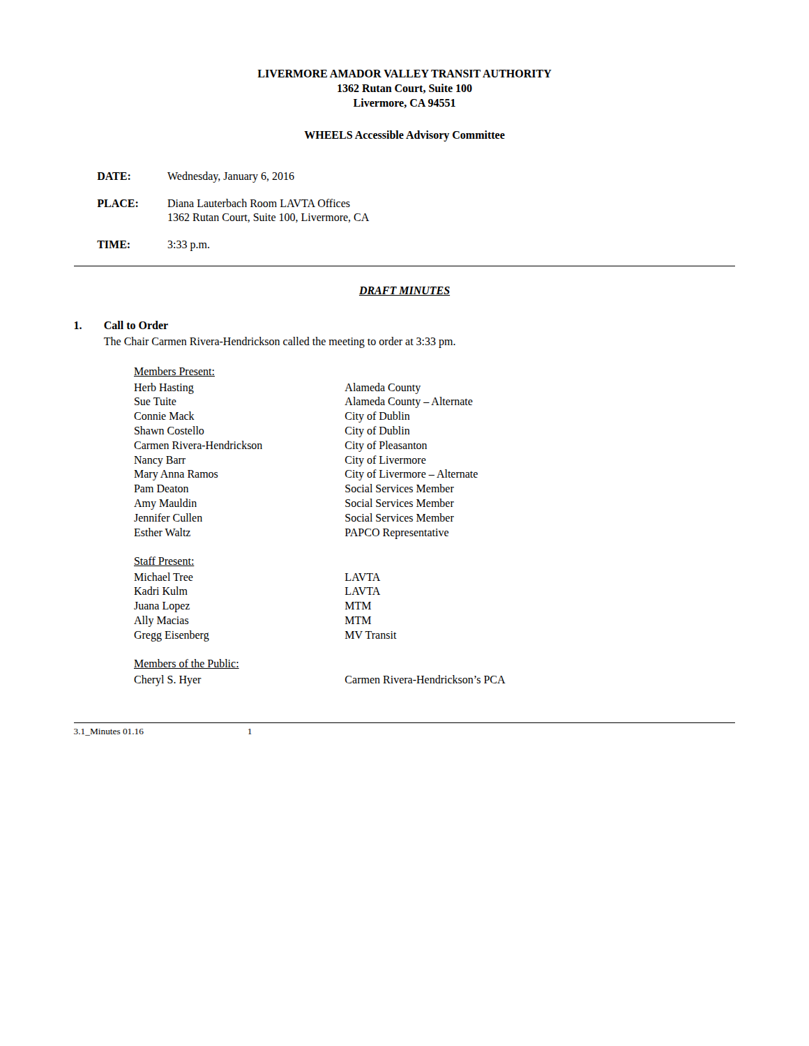LIVERMORE AMADOR VALLEY TRANSIT AUTHORITY
1362 Rutan Court, Suite 100
Livermore, CA 94551
WHEELS Accessible Advisory Committee
DATE:
Wednesday, January 6, 2016
PLACE:
Diana Lauterbach Room LAVTA Offices
1362 Rutan Court, Suite 100, Livermore, CA
TIME:
3:33 p.m.
DRAFT MINUTES
1.
Call to Order
The Chair Carmen Rivera-Hendrickson called the meeting to order at 3:33 pm.
Members Present:
| Herb Hasting | Alameda County |
| Sue Tuite | Alameda County – Alternate |
| Connie Mack | City of Dublin |
| Shawn Costello | City of Dublin |
| Carmen Rivera-Hendrickson | City of Pleasanton |
| Nancy Barr | City of Livermore |
| Mary Anna Ramos | City of Livermore – Alternate |
| Pam Deaton | Social Services Member |
| Amy Mauldin | Social Services Member |
| Jennifer Cullen | Social Services Member |
| Esther Waltz | PAPCO Representative |
Staff Present:
| Michael Tree | LAVTA |
| Kadri Kulm | LAVTA |
| Juana Lopez | MTM |
| Ally Macias | MTM |
| Gregg Eisenberg | MV Transit |
Members of the Public:
| Cheryl S. Hyer | Carmen Rivera-Hendrickson’s PCA |
3.1_Minutes 01.16
1